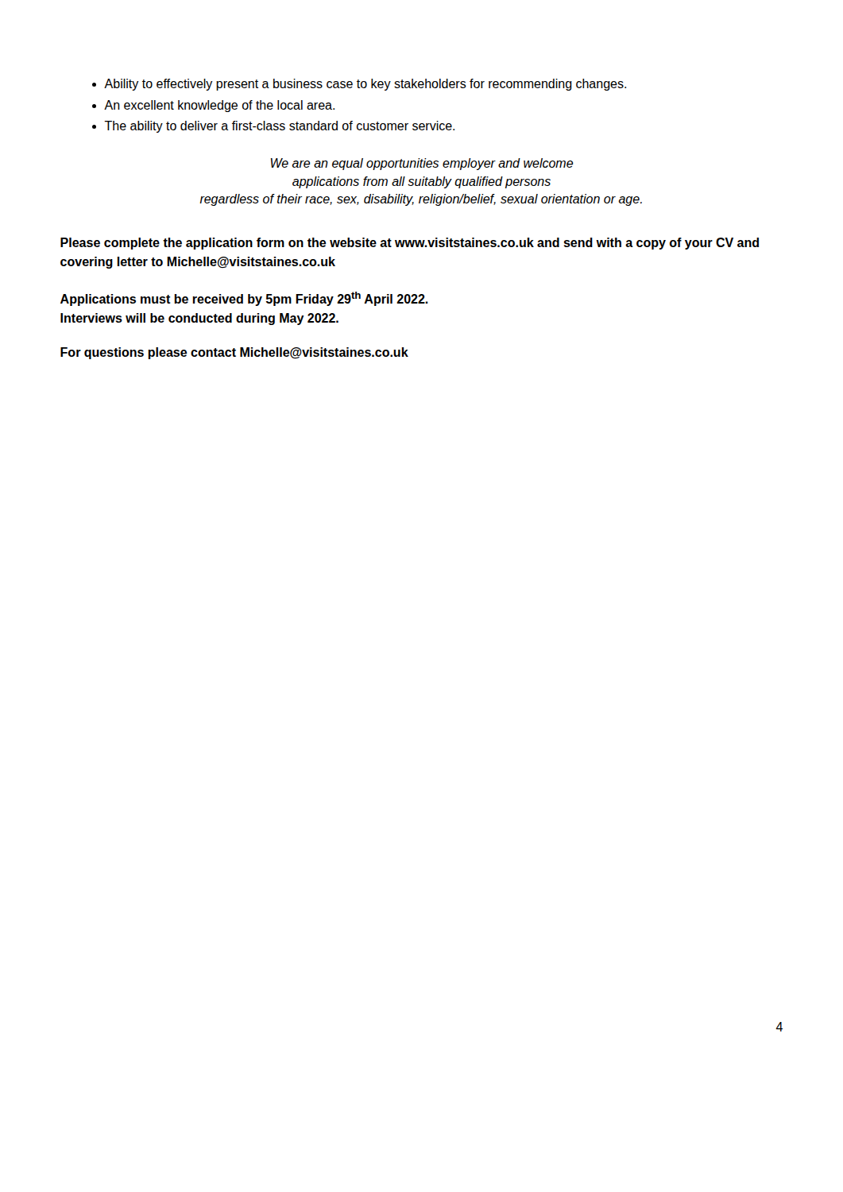Ability to effectively present a business case to key stakeholders for recommending changes.
An excellent knowledge of the local area.
The ability to deliver a first-class standard of customer service.
We are an equal opportunities employer and welcome
applications from all suitably qualified persons
regardless of their race, sex, disability, religion/belief, sexual orientation or age.
Please complete the application form on the website at www.visitstaines.co.uk and send with a copy of your CV and covering letter to Michelle@visitstaines.co.uk
Applications must be received by 5pm Friday 29th April 2022.
Interviews will be conducted during May 2022.
For questions please contact Michelle@visitstaines.co.uk
4